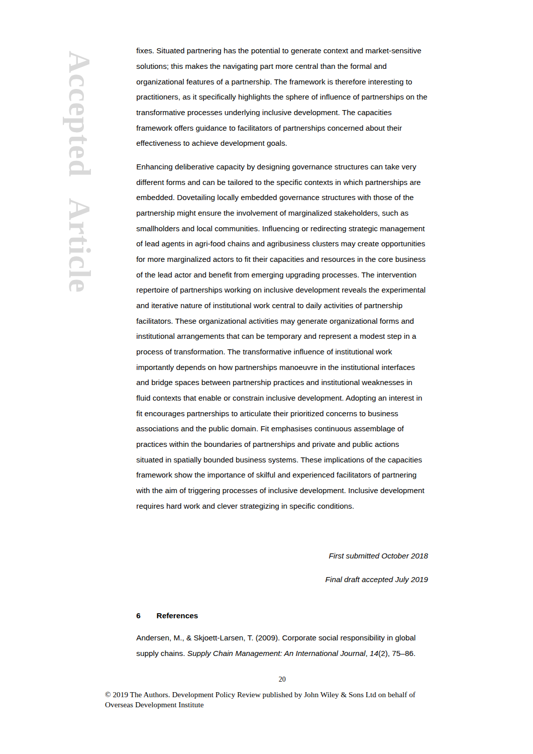Accepted Article
fixes. Situated partnering has the potential to generate context and market-sensitive solutions; this makes the navigating part more central than the formal and organizational features of a partnership. The framework is therefore interesting to practitioners, as it specifically highlights the sphere of influence of partnerships on the transformative processes underlying inclusive development. The capacities framework offers guidance to facilitators of partnerships concerned about their effectiveness to achieve development goals.
Enhancing deliberative capacity by designing governance structures can take very different forms and can be tailored to the specific contexts in which partnerships are embedded. Dovetailing locally embedded governance structures with those of the partnership might ensure the involvement of marginalized stakeholders, such as smallholders and local communities. Influencing or redirecting strategic management of lead agents in agri-food chains and agribusiness clusters may create opportunities for more marginalized actors to fit their capacities and resources in the core business of the lead actor and benefit from emerging upgrading processes. The intervention repertoire of partnerships working on inclusive development reveals the experimental and iterative nature of institutional work central to daily activities of partnership facilitators. These organizational activities may generate organizational forms and institutional arrangements that can be temporary and represent a modest step in a process of transformation. The transformative influence of institutional work importantly depends on how partnerships manoeuvre in the institutional interfaces and bridge spaces between partnership practices and institutional weaknesses in fluid contexts that enable or constrain inclusive development. Adopting an interest in fit encourages partnerships to articulate their prioritized concerns to business associations and the public domain. Fit emphasises continuous assemblage of practices within the boundaries of partnerships and private and public actions situated in spatially bounded business systems. These implications of the capacities framework show the importance of skilful and experienced facilitators of partnering with the aim of triggering processes of inclusive development. Inclusive development requires hard work and clever strategizing in specific conditions.
First submitted October 2018
Final draft accepted July 2019
6 References
Andersen, M., & Skjoett-Larsen, T. (2009). Corporate social responsibility in global supply chains. Supply Chain Management: An International Journal, 14(2), 75–86.
20
© 2019 The Authors. Development Policy Review published by John Wiley & Sons Ltd on behalf of Overseas Development Institute